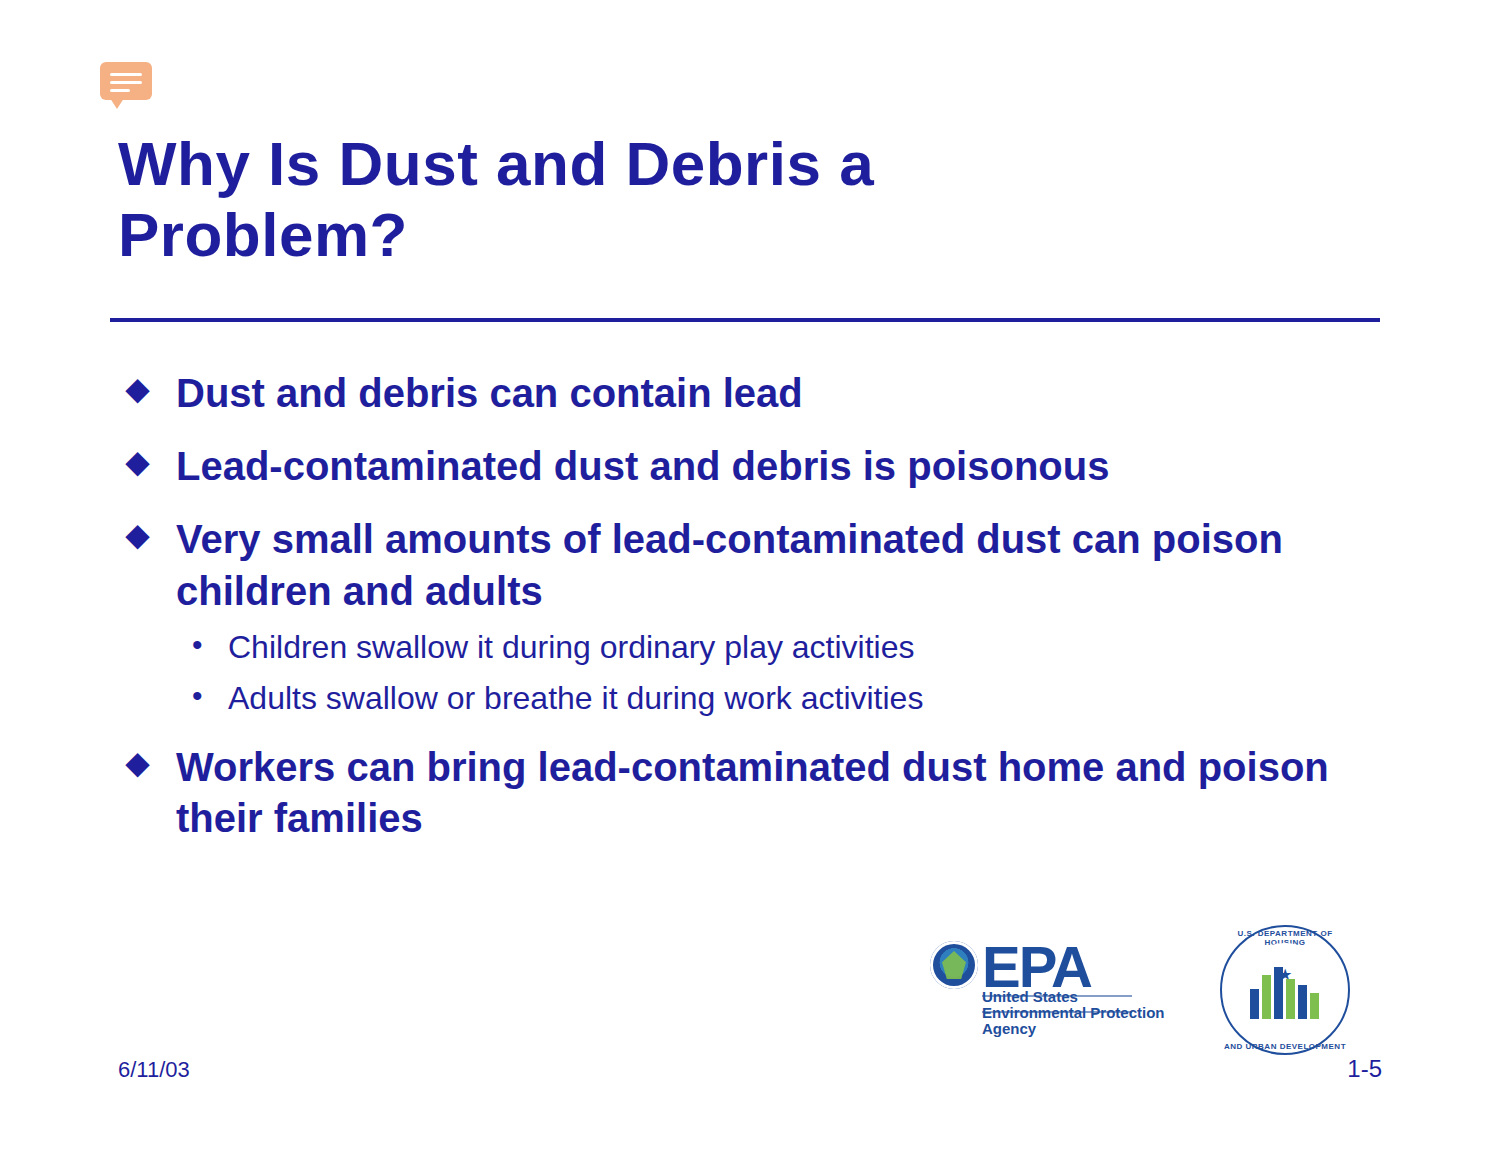Why Is Dust and Debris a Problem?
Dust and debris can contain lead
Lead-contaminated dust and debris is poisonous
Very small amounts of lead-contaminated dust can poison children and adults
Children swallow it during ordinary play activities
Adults swallow or breathe it during work activities
Workers can bring lead-contaminated dust home and poison their families
EPA
United States Environmental Protection Agency
U.S. DEPARTMENT OF HOUSING
AND URBAN DEVELOPMENT
★
6/11/03
1-5